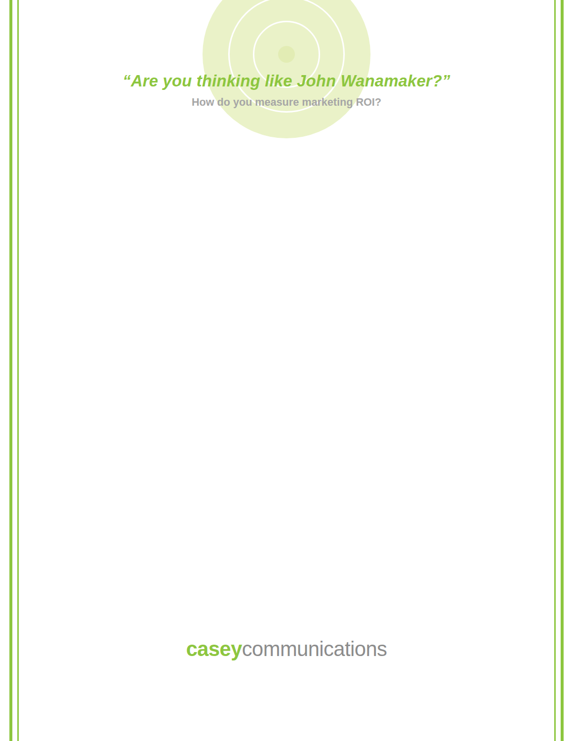“Are you thinking like John Wanamaker?”
How do you measure marketing ROI?
casey communications